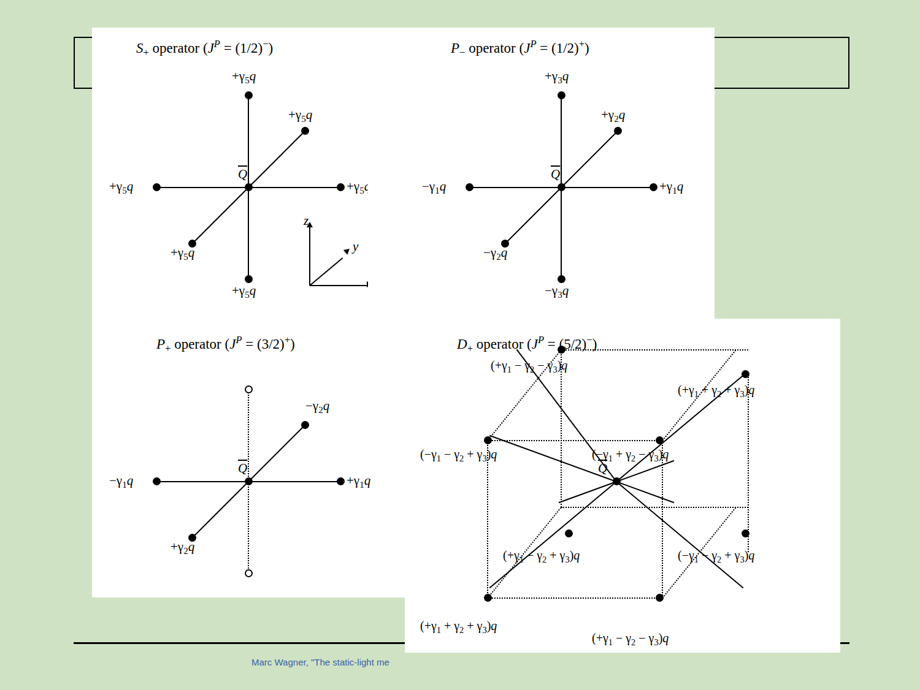S+ operator (JP = (1/2)−)
+γ5q
+γ5q
+γ5q
+γ5q
+γ5q
+γ5q
Q
x
z
y
P− operator (JP = (1/2)+)
+γ3q
+γ2q
−γ1q
+γ1q
−γ2q
−γ3q
Q
P+ operator (JP = (3/2)+)
−γ2q
−γ1q
+γ1q
+γ2q
Q
D+ operator (JP = (5/2)−)
(+γ1 − γ2 − γ3)q
(+γ1 + γ2 + γ3)q
(−γ1 − γ2 + γ3)q
(−γ1 + γ2 − γ3)q
(+γ1 − γ2 + γ3)q
(−γ1 − γ2 + γ3)q
(+γ1 + γ2 + γ3)q
(+γ1 − γ2 − γ3)q
Q
Marc Wagner, "The static-light me